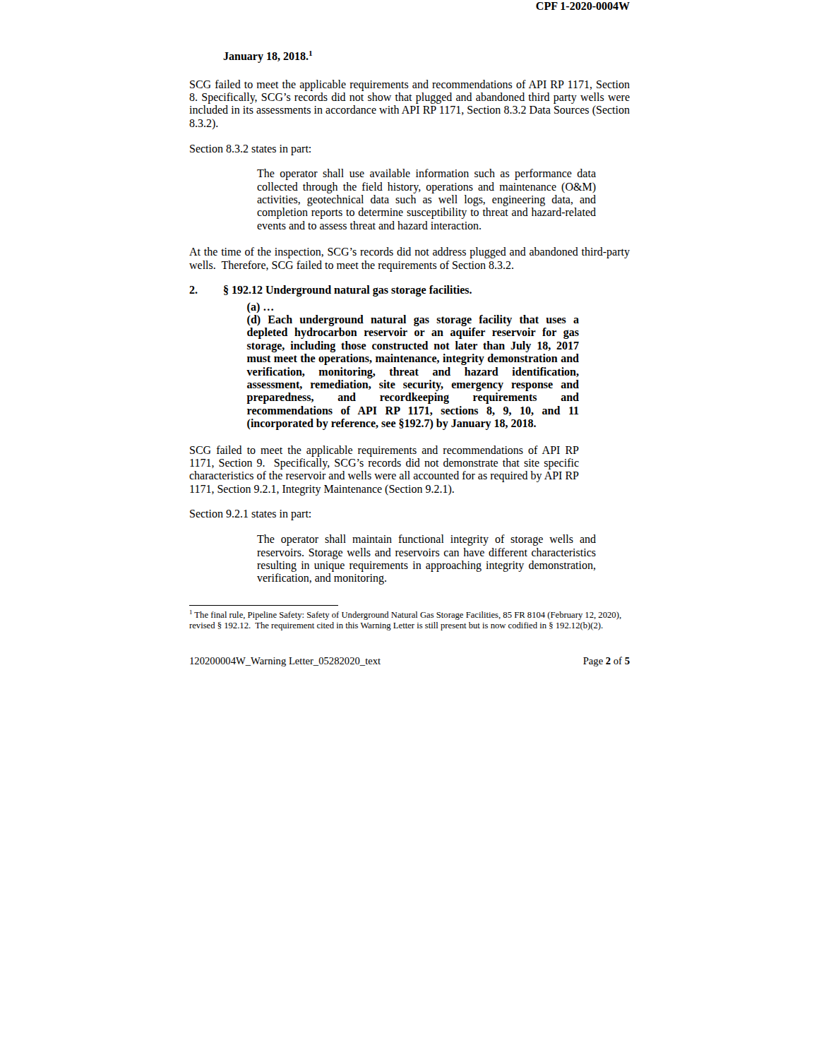CPF 1-2020-0004W
January 18, 2018.1
SCG failed to meet the applicable requirements and recommendations of API RP 1171, Section 8. Specifically, SCG’s records did not show that plugged and abandoned third party wells were included in its assessments in accordance with API RP 1171, Section 8.3.2 Data Sources (Section 8.3.2).
Section 8.3.2 states in part:
The operator shall use available information such as performance data collected through the field history, operations and maintenance (O&M) activities, geotechnical data such as well logs, engineering data, and completion reports to determine susceptibility to threat and hazard-related events and to assess threat and hazard interaction.
At the time of the inspection, SCG’s records did not address plugged and abandoned third-party wells. Therefore, SCG failed to meet the requirements of Section 8.3.2.
2.
§ 192.12 Underground natural gas storage facilities.
(a) …
(d) Each underground natural gas storage facility that uses a depleted hydrocarbon reservoir or an aquifer reservoir for gas storage, including those constructed not later than July 18, 2017 must meet the operations, maintenance, integrity demonstration and verification, monitoring, threat and hazard identification, assessment, remediation, site security, emergency response and preparedness, and recordkeeping requirements and recommendations of API RP 1171, sections 8, 9, 10, and 11 (incorporated by reference, see §192.7) by January 18, 2018.
SCG failed to meet the applicable requirements and recommendations of API RP 1171, Section 9. Specifically, SCG’s records did not demonstrate that site specific characteristics of the reservoir and wells were all accounted for as required by API RP 1171, Section 9.2.1, Integrity Maintenance (Section 9.2.1).
Section 9.2.1 states in part:
The operator shall maintain functional integrity of storage wells and reservoirs. Storage wells and reservoirs can have different characteristics resulting in unique requirements in approaching integrity demonstration, verification, and monitoring.
1 The final rule, Pipeline Safety: Safety of Underground Natural Gas Storage Facilities, 85 FR 8104 (February 12, 2020), revised § 192.12. The requirement cited in this Warning Letter is still present but is now codified in § 192.12(b)(2).
120200004W_Warning Letter_05282020_text
Page 2 of 5